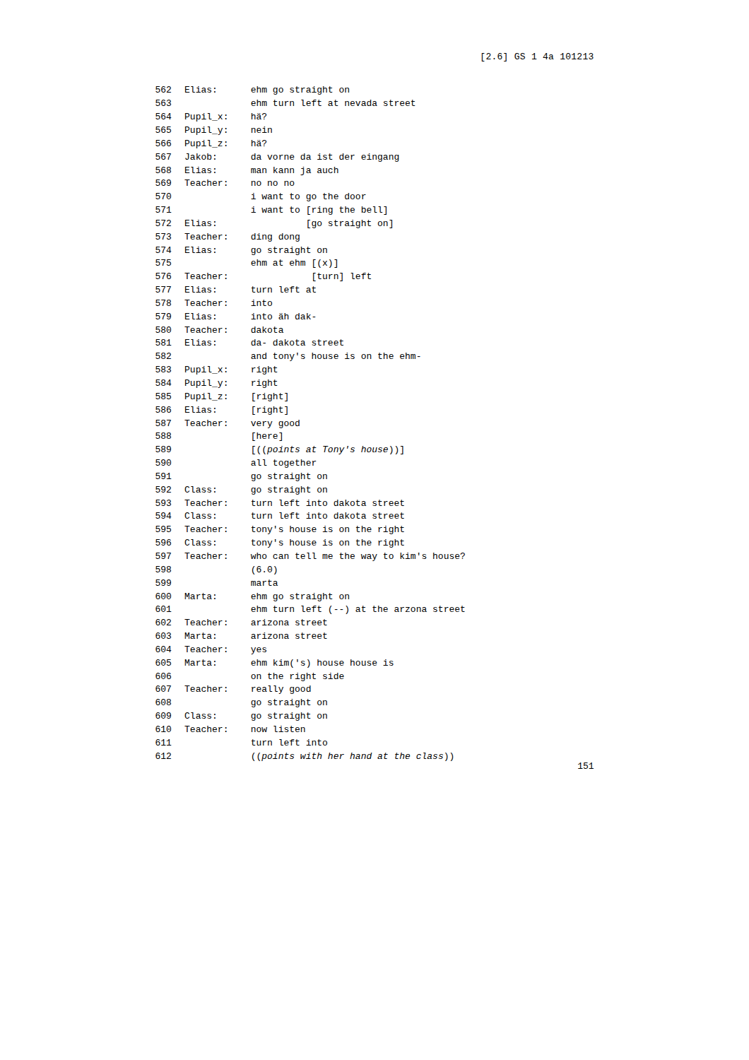[2.6] GS 1 4a 101213
| 562 | Elias: | ehm go straight on |
| 563 | | ehm turn left at nevada street |
| 564 | Pupil_x: | hä? |
| 565 | Pupil_y: | nein |
| 566 | Pupil_z: | hä? |
| 567 | Jakob: | da vorne da ist der eingang |
| 568 | Elias: | man kann ja auch |
| 569 | Teacher: | no no no |
| 570 | | i want to go the door |
| 571 | | i want to [ring the bell] |
| 572 | Elias: | [go straight on] |
| 573 | Teacher: | ding dong |
| 574 | Elias: | go straight on |
| 575 | | ehm at ehm [(x)] |
| 576 | Teacher: | [turn] left |
| 577 | Elias: | turn left at |
| 578 | Teacher: | into |
| 579 | Elias: | into äh dak- |
| 580 | Teacher: | dakota |
| 581 | Elias: | da- dakota street |
| 582 | | and tony's house is on the ehm- |
| 583 | Pupil_x: | right |
| 584 | Pupil_y: | right |
| 585 | Pupil_z: | [right] |
| 586 | Elias: | [right] |
| 587 | Teacher: | very good |
| 588 | | [here] |
| 589 | | [(( points at Tony's house ))] |
| 590 | | all together |
| 591 | | go straight on |
| 592 | Class: | go straight on |
| 593 | Teacher: | turn left into dakota street |
| 594 | Class: | turn left into dakota street |
| 595 | Teacher: | tony's house is on the right |
| 596 | Class: | tony's house is on the right |
| 597 | Teacher: | who can tell me the way to kim's house? |
| 598 | | (6.0) |
| 599 | | marta |
| 600 | Marta: | ehm go straight on |
| 601 | | ehm turn left (--) at the arzona street |
| 602 | Teacher: | arizona street |
| 603 | Marta: | arizona street |
| 604 | Teacher: | yes |
| 605 | Marta: | ehm kim('s) house house is |
| 606 | | on the right side |
| 607 | Teacher: | really good |
| 608 | | go straight on |
| 609 | Class: | go straight on |
| 610 | Teacher: | now listen |
| 611 | | turn left into |
| 612 | | (( points with her hand at the class )) |
151